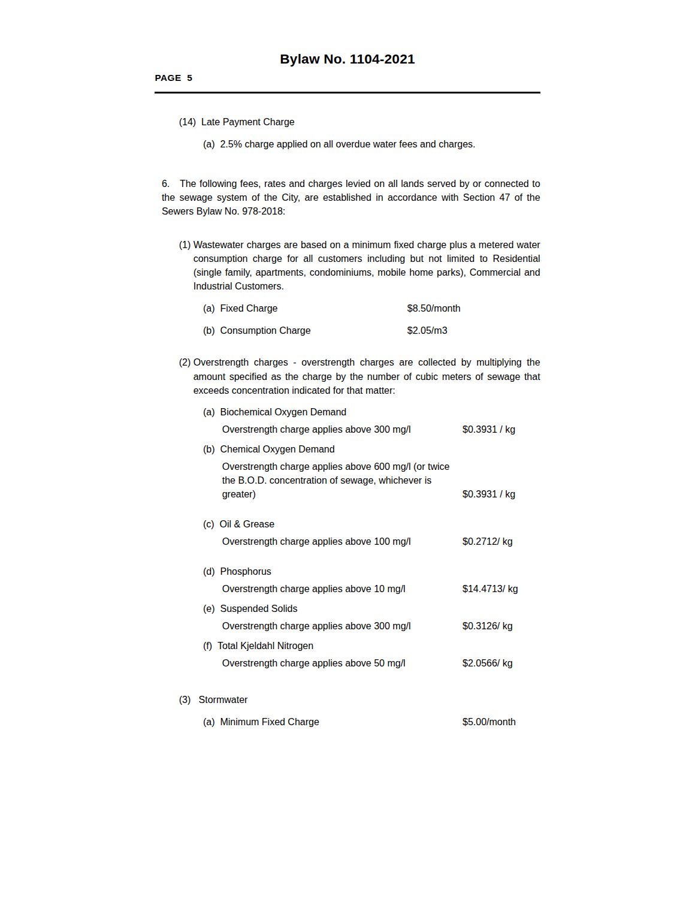Bylaw No. 1104-2021
PAGE 5
(14) Late Payment Charge
(a) 2.5% charge applied on all overdue water fees and charges.
6. The following fees, rates and charges levied on all lands served by or connected to the sewage system of the City, are established in accordance with Section 47 of the Sewers Bylaw No. 978-2018:
(1) Wastewater charges are based on a minimum fixed charge plus a metered water consumption charge for all customers including but not limited to Residential (single family, apartments, condominiums, mobile home parks), Commercial and Industrial Customers.
(a) Fixed Charge
$8.50/month
(b) Consumption Charge
$2.05/m3
(2) Overstrength charges - overstrength charges are collected by multiplying the amount specified as the charge by the number of cubic meters of sewage that exceeds concentration indicated for that matter:
(a) Biochemical Oxygen Demand
Overstrength charge applies above 300 mg/l
$0.3931 / kg
(b) Chemical Oxygen Demand
Overstrength charge applies above 600 mg/l (or twice the B.O.D. concentration of sewage, whichever is greater)
$0.3931 / kg
(c) Oil & Grease
Overstrength charge applies above 100 mg/l
$0.2712/ kg
(d) Phosphorus
Overstrength charge applies above 10 mg/l
$14.4713/ kg
(e) Suspended Solids
Overstrength charge applies above 300 mg/l
$0.3126/ kg
(f) Total Kjeldahl Nitrogen
Overstrength charge applies above 50 mg/l
$2.0566/ kg
(3) Stormwater
(a) Minimum Fixed Charge
$5.00/month